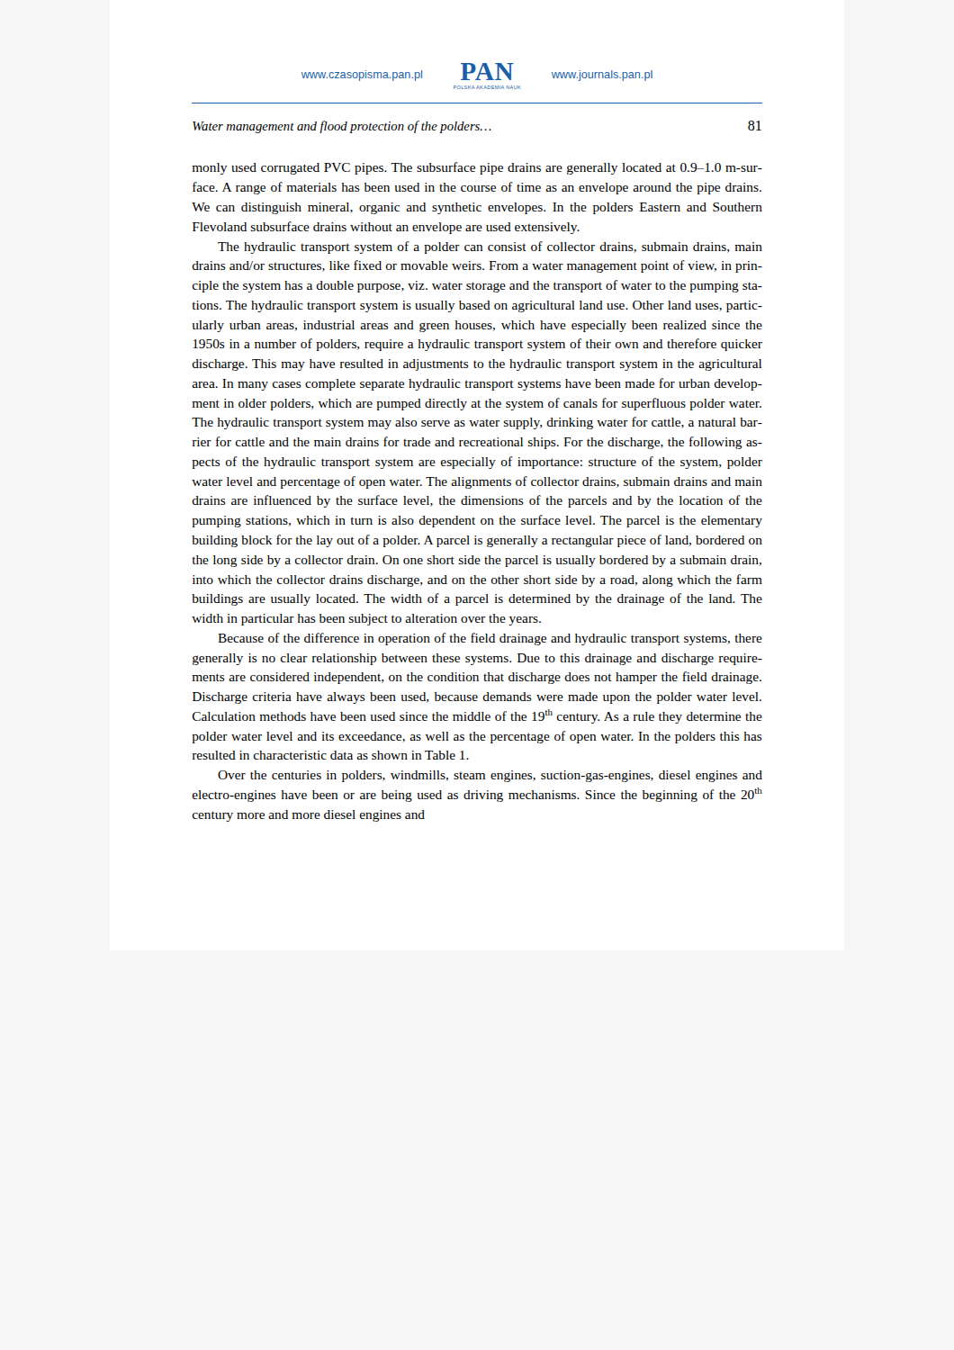www.czasopisma.pan.pl PAN
POLSKA AKADEMIA NAUK
www.journals.pan.pl
Water management and flood protection of the polders… 81
monly used corrugated PVC pipes. The subsurface pipe drains are generally located at 0.9–1.0 m-surface. A range of materials has been used in the course of time as an envelope around the pipe drains. We can distinguish mineral, organic and synthetic envelopes. In the polders Eastern and Southern Flevoland subsurface drains without an envelope are used extensively.
The hydraulic transport system of a polder can consist of collector drains, submain drains, main drains and/or structures, like fixed or movable weirs. From a water management point of view, in principle the system has a double purpose, viz. water storage and the transport of water to the pumping stations. The hydraulic transport system is usually based on agricultural land use. Other land uses, particularly urban areas, industrial areas and green houses, which have especially been realized since the 1950s in a number of polders, require a hydraulic transport system of their own and therefore quicker discharge. This may have resulted in adjustments to the hydraulic transport system in the agricultural area. In many cases complete separate hydraulic transport systems have been made for urban development in older polders, which are pumped directly at the system of canals for superfluous polder water. The hydraulic transport system may also serve as water supply, drinking water for cattle, a natural barrier for cattle and the main drains for trade and recreational ships. For the discharge, the following aspects of the hydraulic transport system are especially of importance: structure of the system, polder water level and percentage of open water. The alignments of collector drains, submain drains and main drains are influenced by the surface level, the dimensions of the parcels and by the location of the pumping stations, which in turn is also dependent on the surface level. The parcel is the elementary building block for the lay out of a polder. A parcel is generally a rectangular piece of land, bordered on the long side by a collector drain. On one short side the parcel is usually bordered by a submain drain, into which the collector drains discharge, and on the other short side by a road, along which the farm buildings are usually located. The width of a parcel is determined by the drainage of the land. The width in particular has been subject to alteration over the years.
Because of the difference in operation of the field drainage and hydraulic transport systems, there generally is no clear relationship between these systems. Due to this drainage and discharge requirements are considered independent, on the condition that discharge does not hamper the field drainage. Discharge criteria have always been used, because demands were made upon the polder water level. Calculation methods have been used since the middle of the 19th century. As a rule they determine the polder water level and its exceedance, as well as the percentage of open water. In the polders this has resulted in characteristic data as shown in Table 1.
Over the centuries in polders, windmills, steam engines, suction-gas-engines, diesel engines and electro-engines have been or are being used as driving mechanisms. Since the beginning of the 20th century more and more diesel engines and